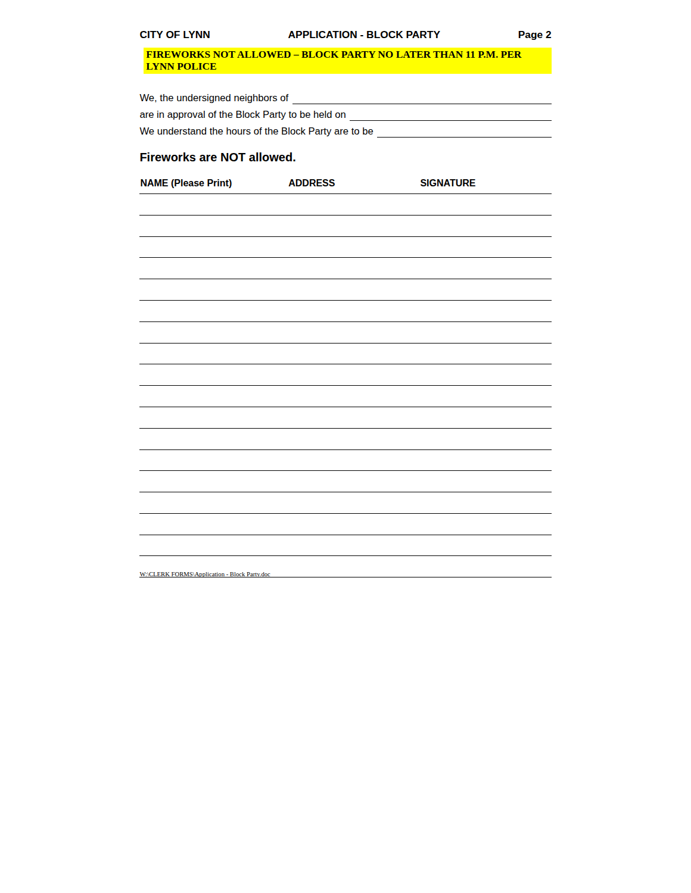CITY OF LYNN APPLICATION - BLOCK PARTY Page 2
FIREWORKS NOT ALLOWED – BLOCK PARTY NO LATER THAN 11 P.M. PER LYNN POLICE
We, the undersigned neighbors of
are in approval of the Block Party to be held on
We understand the hours of the Block Party are to be
Fireworks are NOT allowed.
| NAME (Please Print) | ADDRESS | SIGNATURE |
| --- | --- | --- |
W:\CLERK FORMS\Application - Block Party.doc